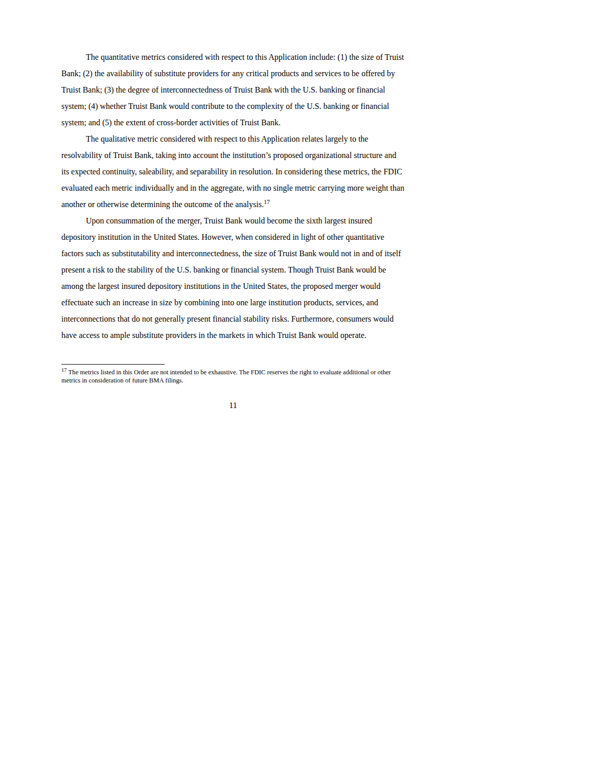The quantitative metrics considered with respect to this Application include: (1) the size of Truist Bank; (2) the availability of substitute providers for any critical products and services to be offered by Truist Bank; (3) the degree of interconnectedness of Truist Bank with the U.S. banking or financial system; (4) whether Truist Bank would contribute to the complexity of the U.S. banking or financial system; and (5) the extent of cross-border activities of Truist Bank.
The qualitative metric considered with respect to this Application relates largely to the resolvability of Truist Bank, taking into account the institution’s proposed organizational structure and its expected continuity, saleability, and separability in resolution. In considering these metrics, the FDIC evaluated each metric individually and in the aggregate, with no single metric carrying more weight than another or otherwise determining the outcome of the analysis.17
Upon consummation of the merger, Truist Bank would become the sixth largest insured depository institution in the United States. However, when considered in light of other quantitative factors such as substitutability and interconnectedness, the size of Truist Bank would not in and of itself present a risk to the stability of the U.S. banking or financial system. Though Truist Bank would be among the largest insured depository institutions in the United States, the proposed merger would effectuate such an increase in size by combining into one large institution products, services, and interconnections that do not generally present financial stability risks. Furthermore, consumers would have access to ample substitute providers in the markets in which Truist Bank would operate.
17 The metrics listed in this Order are not intended to be exhaustive. The FDIC reserves the right to evaluate additional or other metrics in consideration of future BMA filings.
11